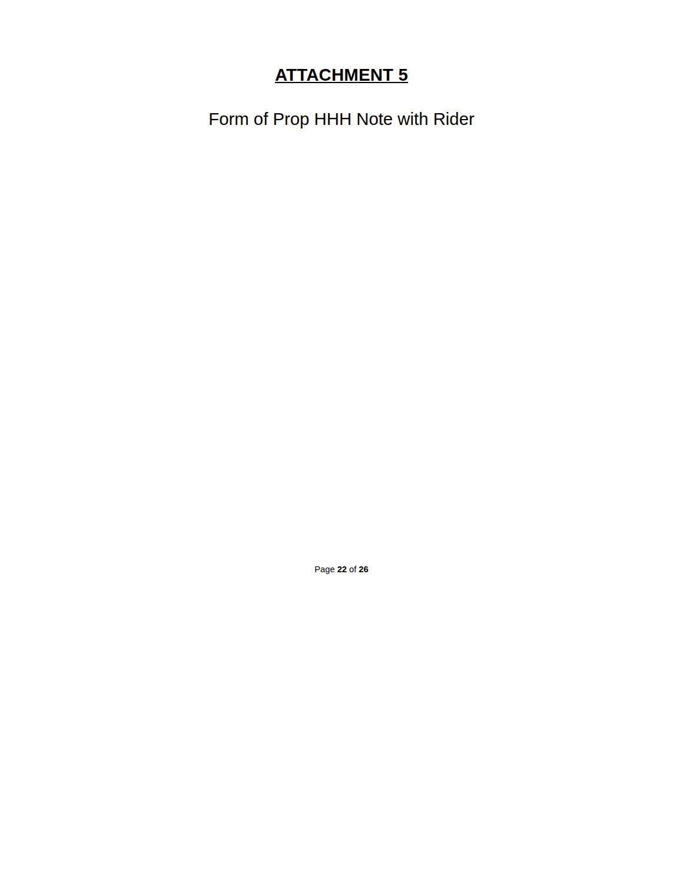ATTACHMENT 5
Form of Prop HHH Note with Rider
Page 22 of 26